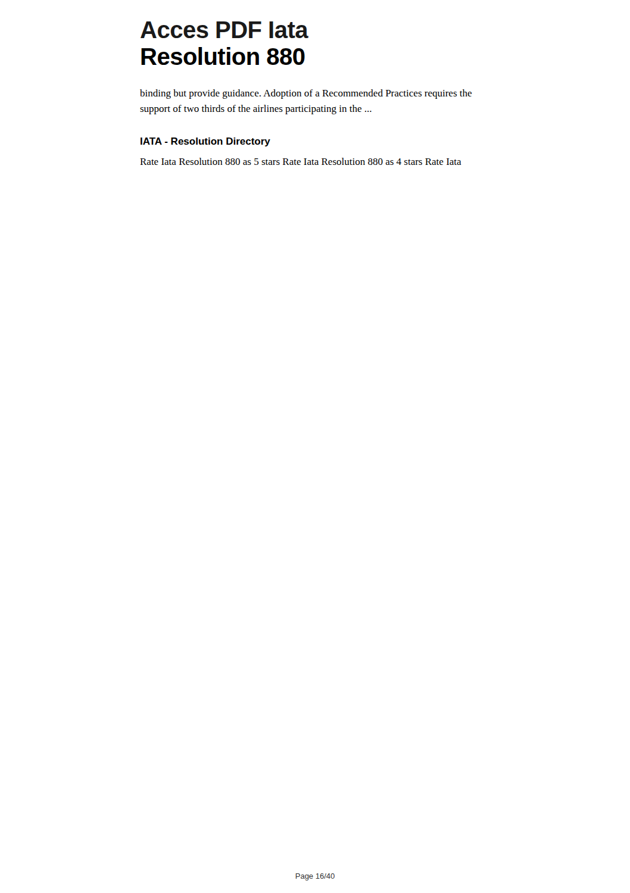Acces PDF Iata
Resolution 880
binding but provide guidance. Adoption of a Recommended Practices requires the support of two thirds of the airlines participating in the ...
IATA - Resolution Directory
Rate Iata Resolution 880 as 5 stars Rate Iata Resolution 880 as 4 stars Rate Iata
Page 16/40